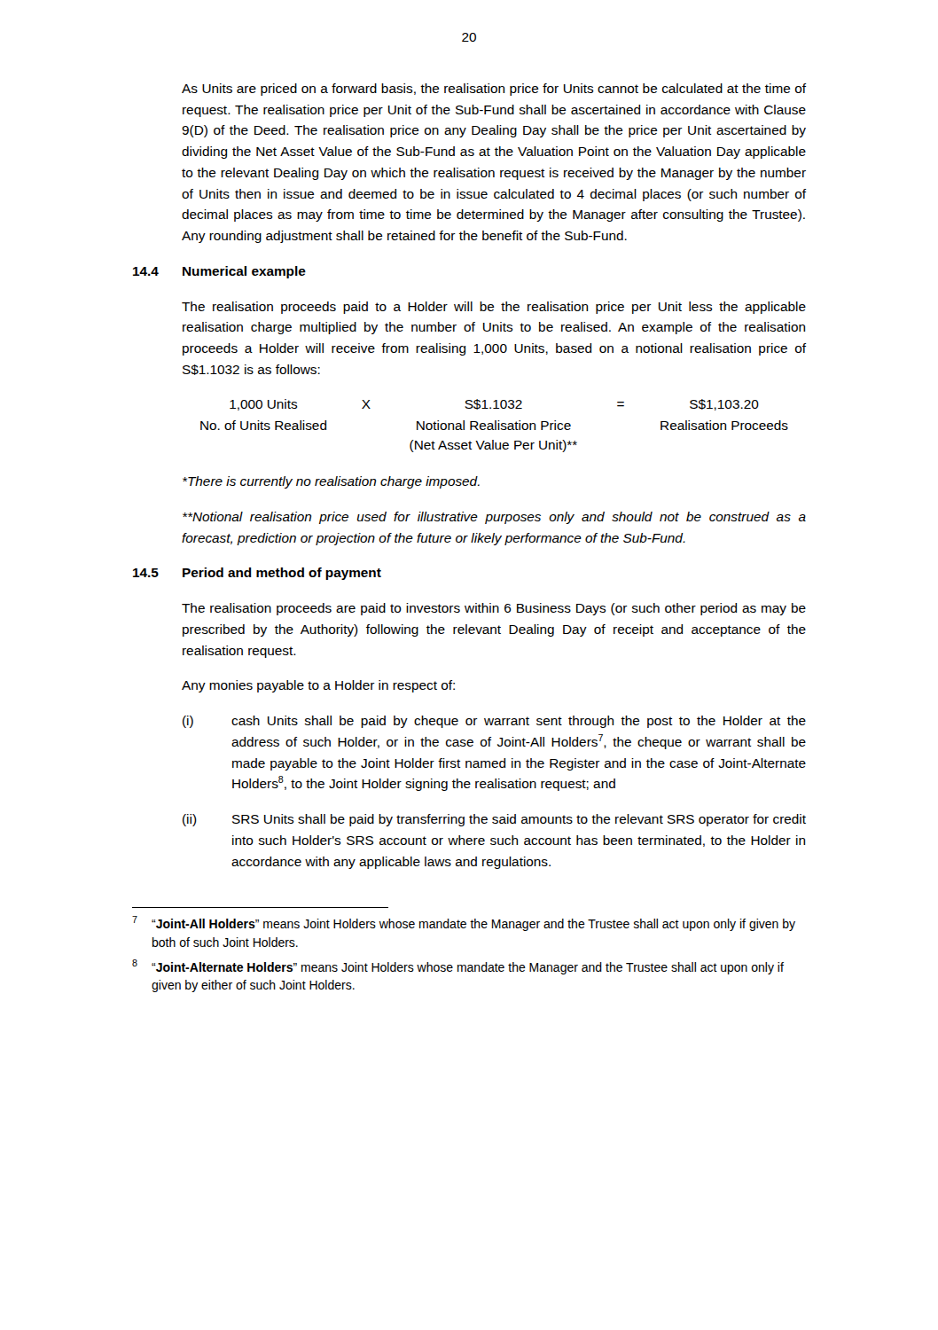20
As Units are priced on a forward basis, the realisation price for Units cannot be calculated at the time of request. The realisation price per Unit of the Sub-Fund shall be ascertained in accordance with Clause 9(D) of the Deed. The realisation price on any Dealing Day shall be the price per Unit ascertained by dividing the Net Asset Value of the Sub-Fund as at the Valuation Point on the Valuation Day applicable to the relevant Dealing Day on which the realisation request is received by the Manager by the number of Units then in issue and deemed to be in issue calculated to 4 decimal places (or such number of decimal places as may from time to time be determined by the Manager after consulting the Trustee). Any rounding adjustment shall be retained for the benefit of the Sub-Fund.
14.4 Numerical example
The realisation proceeds paid to a Holder will be the realisation price per Unit less the applicable realisation charge multiplied by the number of Units to be realised. An example of the realisation proceeds a Holder will receive from realising 1,000 Units, based on a notional realisation price of S$1.1032 is as follows:
| 1,000 Units | X | S$1.1032 | = | S$1,103.20 |
| No. of Units Realised | | Notional Realisation Price (Net Asset Value Per Unit)** | | Realisation Proceeds |
*There is currently no realisation charge imposed.
**Notional realisation price used for illustrative purposes only and should not be construed as a forecast, prediction or projection of the future or likely performance of the Sub-Fund.
14.5 Period and method of payment
The realisation proceeds are paid to investors within 6 Business Days (or such other period as may be prescribed by the Authority) following the relevant Dealing Day of receipt and acceptance of the realisation request.
Any monies payable to a Holder in respect of:
(i) cash Units shall be paid by cheque or warrant sent through the post to the Holder at the address of such Holder, or in the case of Joint-All Holders7, the cheque or warrant shall be made payable to the Joint Holder first named in the Register and in the case of Joint-Alternate Holders8, to the Joint Holder signing the realisation request; and
(ii) SRS Units shall be paid by transferring the said amounts to the relevant SRS operator for credit into such Holder's SRS account or where such account has been terminated, to the Holder in accordance with any applicable laws and regulations.
7“Joint-All Holders” means Joint Holders whose mandate the Manager and the Trustee shall act upon only if given by both of such Joint Holders.
8“Joint-Alternate Holders” means Joint Holders whose mandate the Manager and the Trustee shall act upon only if given by either of such Joint Holders.